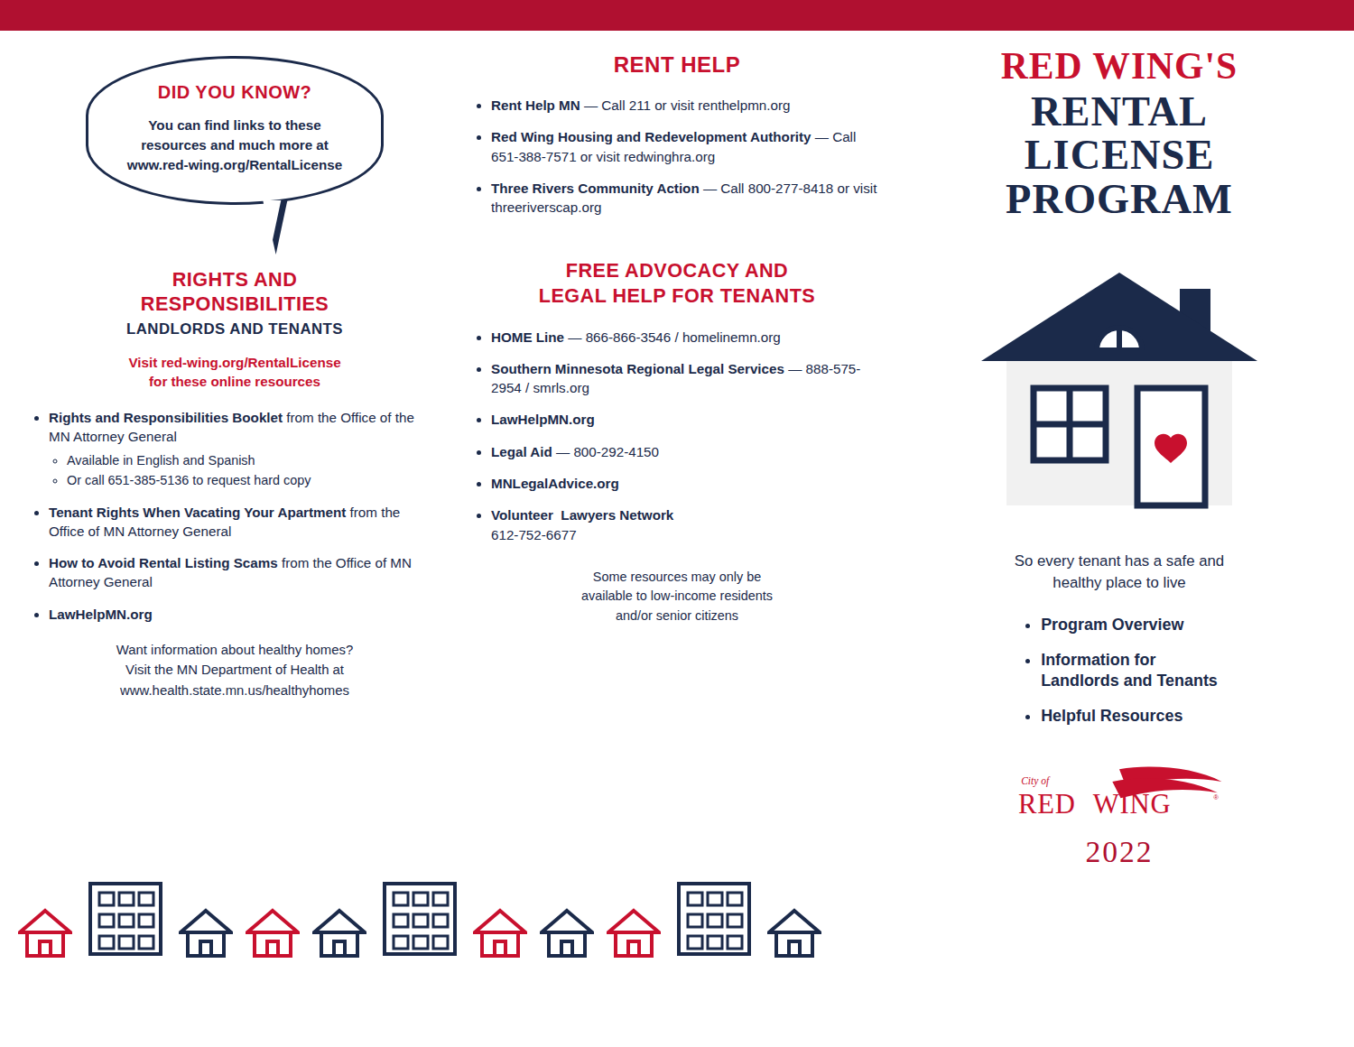DID YOU KNOW?
You can find links to these resources and much more at www.red-wing.org/RentalLicense
RIGHTS AND
RESPONSIBILITIES
LANDLORDS AND TENANTS
Visit red-wing.org/RentalLicense
for these online resources
Rights and Responsibilities Booklet from the Office of the MN Attorney General
Available in English and Spanish
Or call 651-385-5136 to request hard copy
Tenant Rights When Vacating Your Apartment from the Office of MN Attorney General
How to Avoid Rental Listing Scams from the Office of MN Attorney General
LawHelpMN.org
Want information about healthy homes?
Visit the MN Department of Health at
www.health.state.mn.us/healthyhomes
RENT HELP
Rent Help MN — Call 211 or visit renthelpmn.org
Red Wing Housing and Redevelopment Authority — Call 651-388-7571 or visit redwinghra.org
Three Rivers Community Action — Call 800-277-8418 or visit threeriverscap.org
FREE ADVOCACY AND
LEGAL HELP FOR TENANTS
HOME Line — 866-866-3546 / homelinemn.org
Southern Minnesota Regional Legal Services — 888-575-2954 / smrls.org
LawHelpMN.org
Legal Aid — 800-292-4150
MNLegalAdvice.org
Volunteer Lawyers Network
612-752-6677
Some resources may only be
available to low-income residents
and/or senior citizens
RED WING'S RENTAL
LICENSE
PROGRAM
So every tenant has a safe and
healthy place to live
Program Overview
Information for
Landlords and Tenants
Helpful Resources
City of RED WING ®
2022